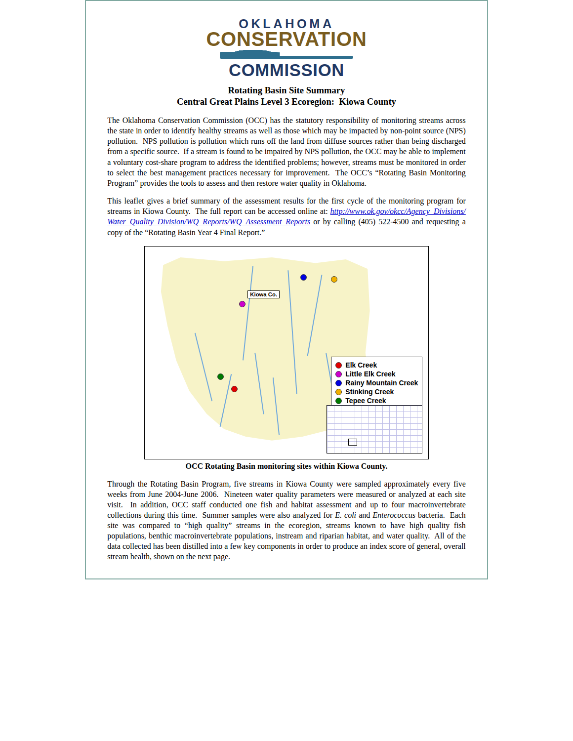OKLAHOMA
CONSERVATION
COMMISSION
Rotating Basin Site Summary Central Great Plains Level 3 Ecoregion: Kiowa County
The Oklahoma Conservation Commission (OCC) has the statutory responsibility of monitoring streams across the state in order to identify healthy streams as well as those which may be impacted by non-point source (NPS) pollution. NPS pollution is pollution which runs off the land from diffuse sources rather than being discharged from a specific source. If a stream is found to be impaired by NPS pollution, the OCC may be able to implement a voluntary cost-share program to address the identified problems; however, streams must be monitored in order to select the best management practices necessary for improvement. The OCC’s “Rotating Basin Monitoring Program” provides the tools to assess and then restore water quality in Oklahoma.
This leaflet gives a brief summary of the assessment results for the first cycle of the monitoring program for streams in Kiowa County. The full report can be accessed online at: http://www.ok.gov/okcc/Agency_Divisions/Water_Quality_Division/WQ_Reports/WQ_Assessment_Reports or by calling (405) 522-4500 and requesting a copy of the “Rotating Basin Year 4 Final Report.”
Kiowa Co.
Elk Creek
Little Elk Creek
Rainy Mountain Creek
Stinking Creek
Tepee Creek
OCC Rotating Basin monitoring sites within Kiowa County.
Through the Rotating Basin Program, five streams in Kiowa County were sampled approximately every five weeks from June 2004-June 2006. Nineteen water quality parameters were measured or analyzed at each site visit. In addition, OCC staff conducted one fish and habitat assessment and up to four macroinvertebrate collections during this time. Summer samples were also analyzed for E. coli and Enterococcus bacteria. Each site was compared to “high quality” streams in the ecoregion, streams known to have high quality fish populations, benthic macroinvertebrate populations, instream and riparian habitat, and water quality. All of the data collected has been distilled into a few key components in order to produce an index score of general, overall stream health, shown on the next page.